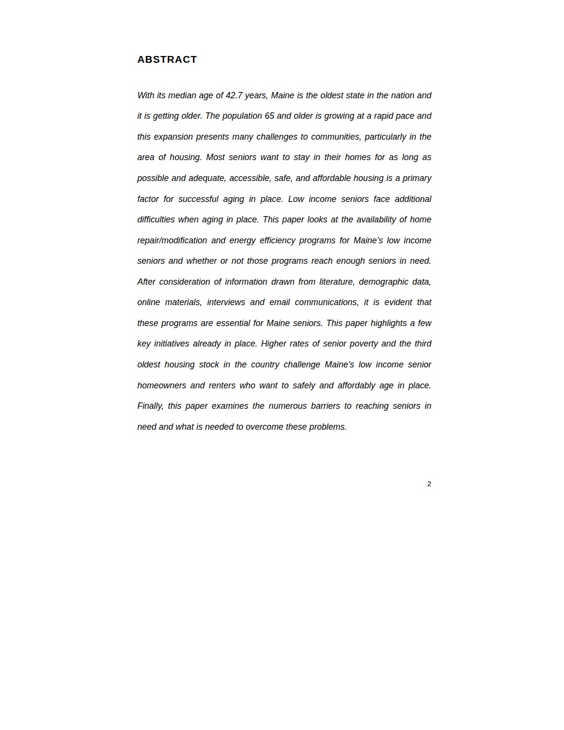ABSTRACT
With its median age of 42.7 years, Maine is the oldest state in the nation and it is getting older. The population 65 and older is growing at a rapid pace and this expansion presents many challenges to communities, particularly in the area of housing. Most seniors want to stay in their homes for as long as possible and adequate, accessible, safe, and affordable housing is a primary factor for successful aging in place. Low income seniors face additional difficulties when aging in place. This paper looks at the availability of home repair/modification and energy efficiency programs for Maine’s low income seniors and whether or not those programs reach enough seniors in need. After consideration of information drawn from literature, demographic data, online materials, interviews and email communications, it is evident that these programs are essential for Maine seniors. This paper highlights a few key initiatives already in place. Higher rates of senior poverty and the third oldest housing stock in the country challenge Maine’s low income senior homeowners and renters who want to safely and affordably age in place. Finally, this paper examines the numerous barriers to reaching seniors in need and what is needed to overcome these problems.
2